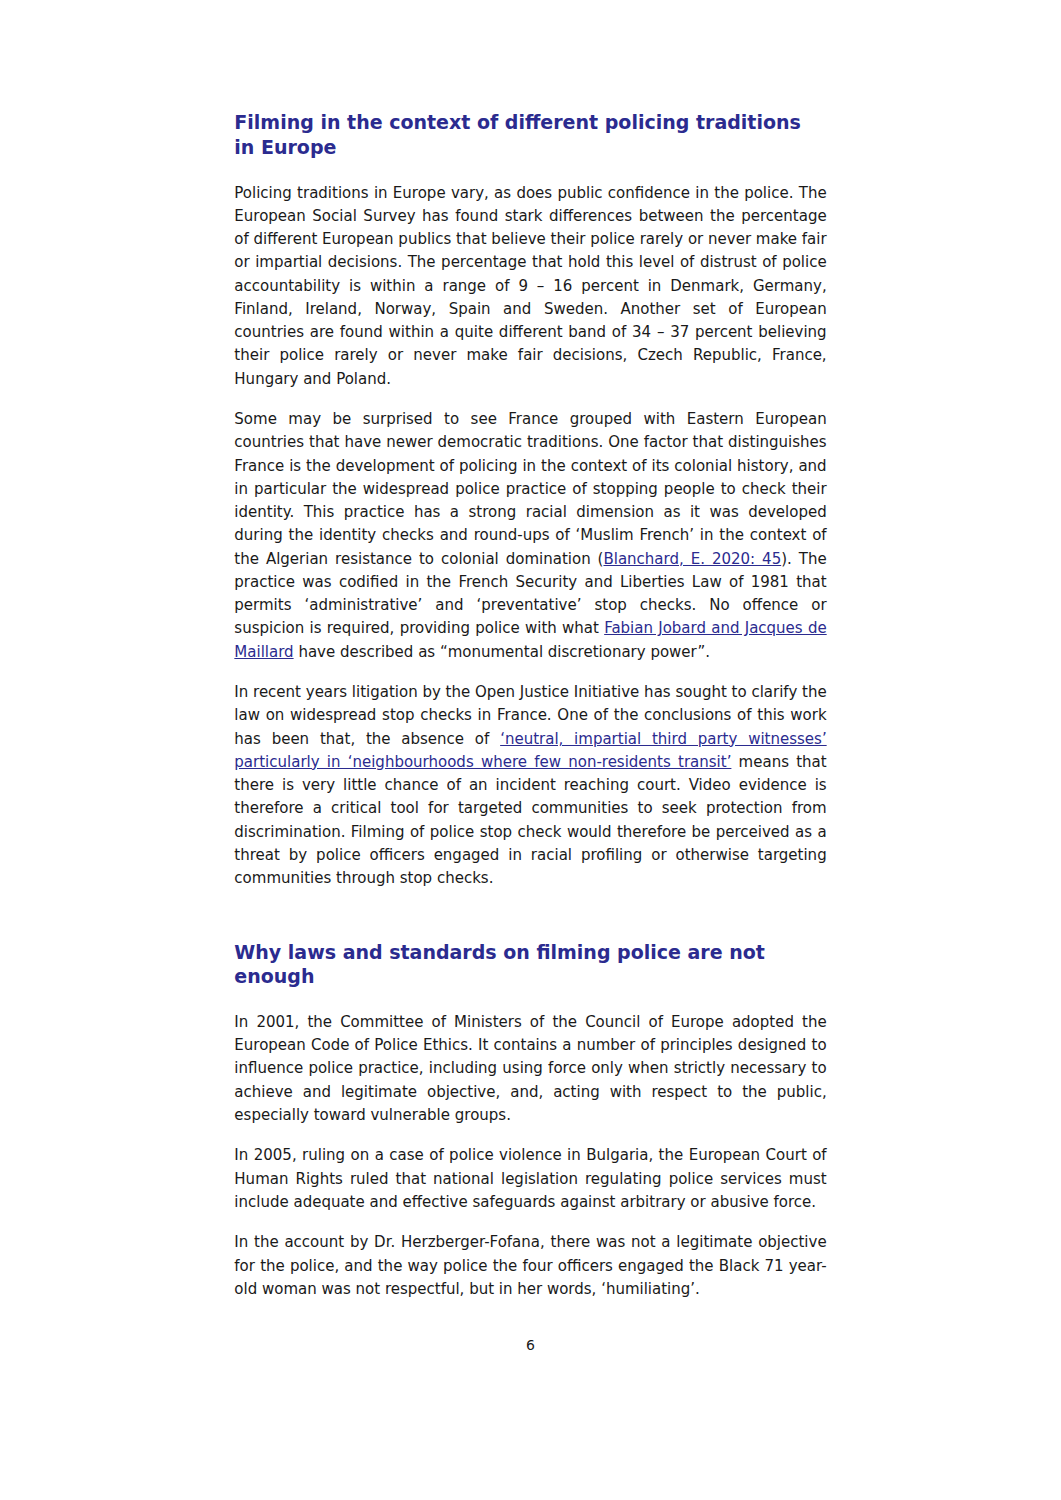Filming in the context of different policing traditions in Europe
Policing traditions in Europe vary, as does public confidence in the police. The European Social Survey has found stark differences between the percentage of different European publics that believe their police rarely or never make fair or impartial decisions. The percentage that hold this level of distrust of police accountability is within a range of 9 – 16 percent in Denmark, Germany, Finland, Ireland, Norway, Spain and Sweden. Another set of European countries are found within a quite different band of 34 – 37 percent believing their police rarely or never make fair decisions, Czech Republic, France, Hungary and Poland.
Some may be surprised to see France grouped with Eastern European countries that have newer democratic traditions. One factor that distinguishes France is the development of policing in the context of its colonial history, and in particular the widespread police practice of stopping people to check their identity. This practice has a strong racial dimension as it was developed during the identity checks and round-ups of ‘Muslim French’ in the context of the Algerian resistance to colonial domination (Blanchard, E. 2020: 45). The practice was codified in the French Security and Liberties Law of 1981 that permits ‘administrative’ and ‘preventative’ stop checks. No offence or suspicion is required, providing police with what Fabian Jobard and Jacques de Maillard have described as “monumental discretionary power”.
In recent years litigation by the Open Justice Initiative has sought to clarify the law on widespread stop checks in France. One of the conclusions of this work has been that, the absence of ‘neutral, impartial third party witnesses’ particularly in ‘neighbourhoods where few non-residents transit’ means that there is very little chance of an incident reaching court. Video evidence is therefore a critical tool for targeted communities to seek protection from discrimination. Filming of police stop check would therefore be perceived as a threat by police officers engaged in racial profiling or otherwise targeting communities through stop checks.
Why laws and standards on filming police are not enough
In 2001, the Committee of Ministers of the Council of Europe adopted the European Code of Police Ethics. It contains a number of principles designed to influence police practice, including using force only when strictly necessary to achieve and legitimate objective, and, acting with respect to the public, especially toward vulnerable groups.
In 2005, ruling on a case of police violence in Bulgaria, the European Court of Human Rights ruled that national legislation regulating police services must include adequate and effective safeguards against arbitrary or abusive force.
In the account by Dr. Herzberger-Fofana, there was not a legitimate objective for the police, and the way police the four officers engaged the Black 71 year-old woman was not respectful, but in her words, ‘humiliating’.
6